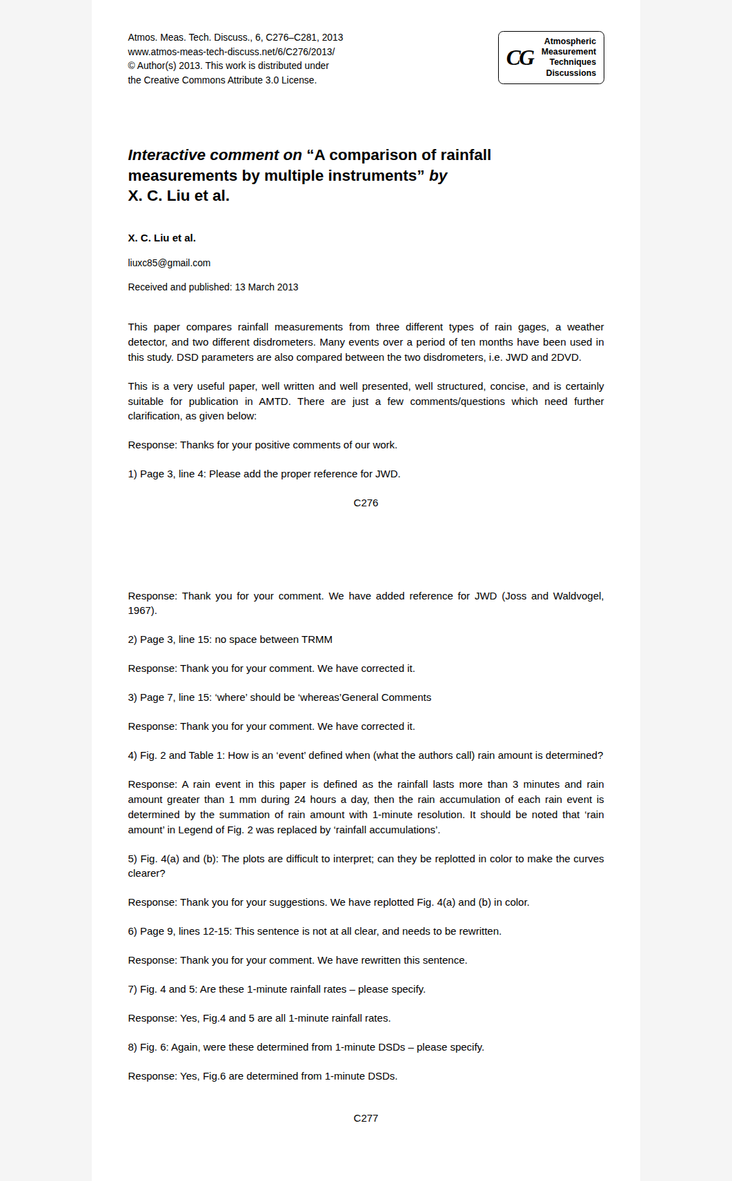Atmos. Meas. Tech. Discuss., 6, C276–C281, 2013
www.atmos-meas-tech-discuss.net/6/C276/2013/
© Author(s) 2013. This work is distributed under
the Creative Commons Attribute 3.0 License.
CG Atmospheric
Measurement
Techniques
Discussions
Interactive comment on “A comparison of rainfall measurements by multiple instruments” by
X. C. Liu et al.
X. C. Liu et al.
liuxc85@gmail.com
Received and published: 13 March 2013
This paper compares rainfall measurements from three different types of rain gages, a weather detector, and two different disdrometers. Many events over a period of ten months have been used in this study. DSD parameters are also compared between the two disdrometers, i.e. JWD and 2DVD.
This is a very useful paper, well written and well presented, well structured, concise, and is certainly suitable for publication in AMTD. There are just a few comments/questions which need further clarification, as given below:
Response: Thanks for your positive comments of our work.
1) Page 3, line 4: Please add the proper reference for JWD.
C276
Response: Thank you for your comment. We have added reference for JWD (Joss and Waldvogel, 1967).
2) Page 3, line 15: no space between TRMM
Response: Thank you for your comment. We have corrected it.
3) Page 7, line 15: ‘where’ should be ‘whereas’General Comments
Response: Thank you for your comment. We have corrected it.
4) Fig. 2 and Table 1: How is an ‘event’ defined when (what the authors call) rain amount is determined?
Response: A rain event in this paper is defined as the rainfall lasts more than 3 minutes and rain amount greater than 1 mm during 24 hours a day, then the rain accumulation of each rain event is determined by the summation of rain amount with 1-minute resolution. It should be noted that ‘rain amount’ in Legend of Fig. 2 was replaced by ‘rainfall accumulations’.
5) Fig. 4(a) and (b): The plots are difficult to interpret; can they be replotted in color to make the curves clearer?
Response: Thank you for your suggestions. We have replotted Fig. 4(a) and (b) in color.
6) Page 9, lines 12-15: This sentence is not at all clear, and needs to be rewritten.
Response: Thank you for your comment. We have rewritten this sentence.
7) Fig. 4 and 5: Are these 1-minute rainfall rates – please specify.
Response: Yes, Fig.4 and 5 are all 1-minute rainfall rates.
8) Fig. 6: Again, were these determined from 1-minute DSDs – please specify.
Response: Yes, Fig.6 are determined from 1-minute DSDs.
C277